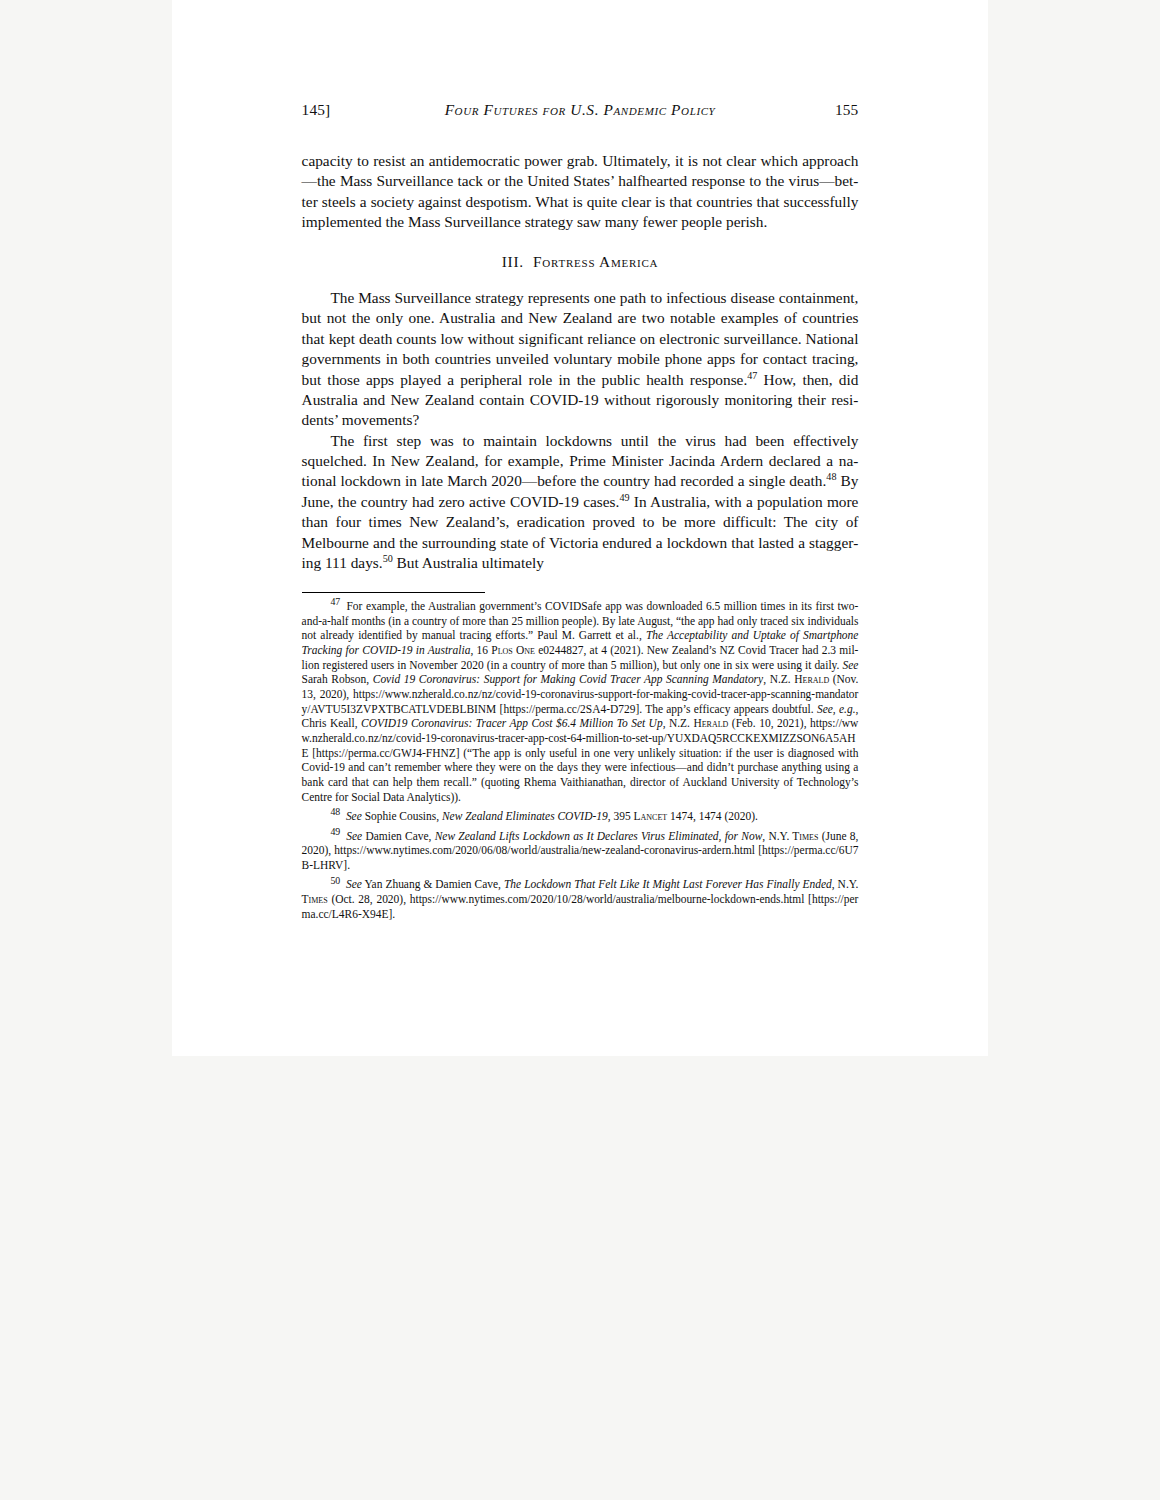145]
Four Futures for U.S. Pandemic Policy
155
capacity to resist an antidemocratic power grab. Ultimately, it is not clear which approach—the Mass Surveillance tack or the United States’ halfhearted response to the virus—better steels a society against despotism. What is quite clear is that countries that successfully implemented the Mass Surveillance strategy saw many fewer people perish.
III. Fortress America
The Mass Surveillance strategy represents one path to infectious disease containment, but not the only one. Australia and New Zealand are two notable examples of countries that kept death counts low without significant reliance on electronic surveillance. National governments in both countries unveiled voluntary mobile phone apps for contact tracing, but those apps played a peripheral role in the public health response.47 How, then, did Australia and New Zealand contain COVID-19 without rigorously monitoring their residents’ movements?
The first step was to maintain lockdowns until the virus had been effectively squelched. In New Zealand, for example, Prime Minister Jacinda Ardern declared a national lockdown in late March 2020—before the country had recorded a single death.48 By June, the country had zero active COVID-19 cases.49 In Australia, with a population more than four times New Zealand’s, eradication proved to be more difficult: The city of Melbourne and the surrounding state of Victoria endured a lockdown that lasted a staggering 111 days.50 But Australia ultimately
47 For example, the Australian government’s COVIDSafe app was downloaded 6.5 million times in its first two-and-a-half months (in a country of more than 25 million people). By late August, “the app had only traced six individuals not already identified by manual tracing efforts.” Paul M. Garrett et al., The Acceptability and Uptake of Smartphone Tracking for COVID-19 in Australia, 16 Plos One e0244827, at 4 (2021). New Zealand’s NZ Covid Tracer had 2.3 million registered users in November 2020 (in a country of more than 5 million), but only one in six were using it daily. See Sarah Robson, Covid 19 Coronavirus: Support for Making Covid Tracer App Scanning Mandatory, N.Z. Herald (Nov. 13, 2020), https://www.nzherald.co.nz/nz/covid-19-coronavirus-support-for-making-covid-tracer-app-scanning-mandatory/AVTU5I3ZVPXTBCATLVDEBLBINM [https://perma.cc/2SA4-D729]. The app’s efficacy appears doubtful. See, e.g., Chris Keall, COVID19 Coronavirus: Tracer App Cost $6.4 Million To Set Up, N.Z. Herald (Feb. 10, 2021), https://www.nzherald.co.nz/nz/covid-19-coronavirus-tracer-app-cost-64-million-to-set-up/YUXDAQ5RCCKEXMIZZSON6A5AHE [https://perma.cc/GWJ4-FHNZ] (“The app is only useful in one very unlikely situation: if the user is diagnosed with Covid-19 and can’t remember where they were on the days they were infectious—and didn’t purchase anything using a bank card that can help them recall.” (quoting Rhema Vaithianathan, director of Auckland University of Technology’s Centre for Social Data Analytics)).
48 See Sophie Cousins, New Zealand Eliminates COVID-19, 395 Lancet 1474, 1474 (2020).
49 See Damien Cave, New Zealand Lifts Lockdown as It Declares Virus Eliminated, for Now, N.Y. Times (June 8, 2020), https://www.nytimes.com/2020/06/08/world/australia/new-zealand-coronavirus-ardern.html [https://perma.cc/6U7B-LHRV].
50 See Yan Zhuang & Damien Cave, The Lockdown That Felt Like It Might Last Forever Has Finally Ended, N.Y. Times (Oct. 28, 2020), https://www.nytimes.com/2020/10/28/world/australia/melbourne-lockdown-ends.html [https://perma.cc/L4R6-X94E].